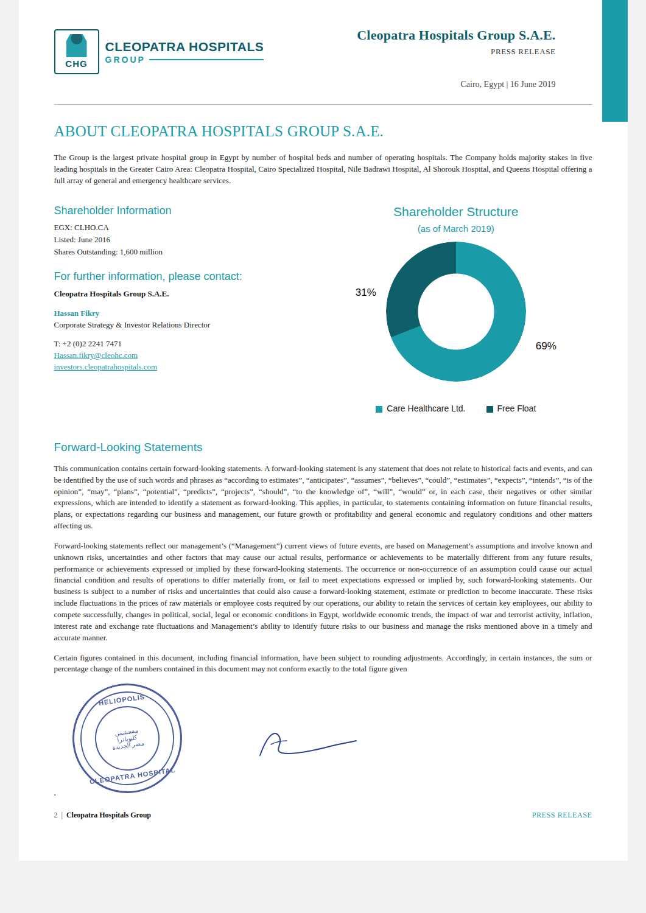CHG
CLEOPATRA HOSPITALS
GROUP
Cleopatra Hospitals Group S.A.E.
PRESS RELEASE
Cairo, Egypt | 16 June 2019
ABOUT CLEOPATRA HOSPITALS GROUP S.A.E.
The Group is the largest private hospital group in Egypt by number of hospital beds and number of operating hospitals. The Company holds majority stakes in five leading hospitals in the Greater Cairo Area: Cleopatra Hospital, Cairo Specialized Hospital, Nile Badrawi Hospital, Al Shorouk Hospital, and Queens Hospital offering a full array of general and emergency healthcare services.
Shareholder Information
EGX: CLHO.CA
Listed: June 2016
Shares Outstanding: 1,600 million
For further information, please contact:
Cleopatra Hospitals Group S.A.E.
Hassan Fikry
Corporate Strategy & Investor Relations Director
T: +2 (0)2 2241 7471
Hassan.fikry@cleohc.com
investors.cleopatrahospitals.com
Shareholder Structure
(as of March 2019)
31%
69%
Care Healthcare Ltd.
Free Float
Forward-Looking Statements
This communication contains certain forward-looking statements. A forward-looking statement is any statement that does not relate to historical facts and events, and can be identified by the use of such words and phrases as “according to estimates”, “anticipates”, “assumes”, “believes”, “could”, “estimates”, “expects”, “intends”, “is of the opinion”, “may”, “plans”, “potential”, “predicts”, “projects”, “should”, “to the knowledge of”, “will”, “would” or, in each case, their negatives or other similar expressions, which are intended to identify a statement as forward-looking. This applies, in particular, to statements containing information on future financial results, plans, or expectations regarding our business and management, our future growth or profitability and general economic and regulatory conditions and other matters affecting us.
Forward-looking statements reflect our management’s (“Management”) current views of future events, are based on Management’s assumptions and involve known and unknown risks, uncertainties and other factors that may cause our actual results, performance or achievements to be materially different from any future results, performance or achievements expressed or implied by these forward-looking statements. The occurrence or non-occurrence of an assumption could cause our actual financial condition and results of operations to differ materially from, or fail to meet expectations expressed or implied by, such forward-looking statements. Our business is subject to a number of risks and uncertainties that could also cause a forward-looking statement, estimate or prediction to become inaccurate. These risks include fluctuations in the prices of raw materials or employee costs required by our operations, our ability to retain the services of certain key employees, our ability to compete successfully, changes in political, social, legal or economic conditions in Egypt, worldwide economic trends, the impact of war and terrorist activity, inflation, interest rate and exchange rate fluctuations and Management’s ability to identify future risks to our business and manage the risks mentioned above in a timely and accurate manner.
Certain figures contained in this document, including financial information, have been subject to rounding adjustments. Accordingly, in certain instances, the sum or percentage change of the numbers contained in this document may not conform exactly to the total figure given
HELIOPOLIS
مستشفى
كليوباترا
مصر الجديدة
CLEOPATRA HOSPITAL
.
2 | Cleopatra Hospitals Group
PRESS RELEASE